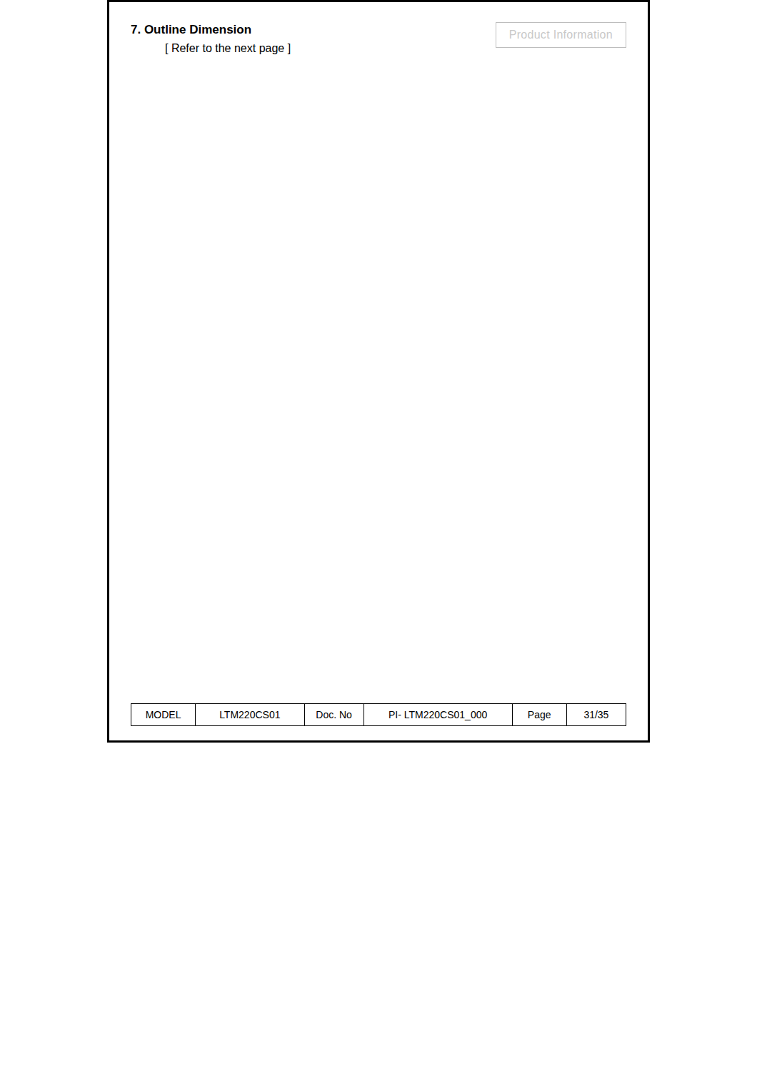7. Outline Dimension
[ Refer to the next page ]
Product Information
| MODEL | LTM220CS01 | Doc. No | PI- LTM220CS01_000 | Page | 31/35 |